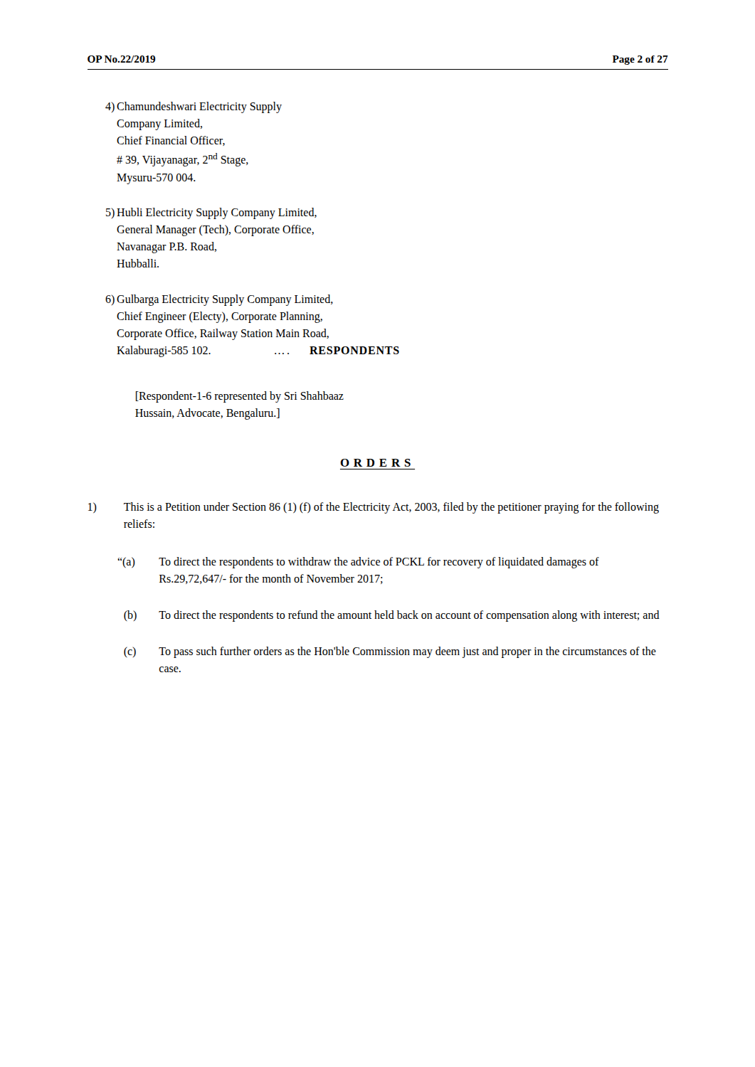OP No.22/2019 Page 2 of 27
4) Chamundeshwari Electricity Supply Company Limited, Chief Financial Officer, # 39, Vijayanagar, 2nd Stage, Mysuru-570 004.
5) Hubli Electricity Supply Company Limited, General Manager (Tech), Corporate Office, Navanagar P.B. Road, Hubballi.
6) Gulbarga Electricity Supply Company Limited, Chief Engineer (Electy), Corporate Planning, Corporate Office, Railway Station Main Road, Kalaburagi-585 102. …. RESPONDENTS
[Respondent-1-6 represented by Sri Shahbaaz
Hussain, Advocate, Bengaluru.]
ORDERS
1) This is a Petition under Section 86 (1) (f) of the Electricity Act, 2003, filed by the petitioner praying for the following reliefs:
“(a) To direct the respondents to withdraw the advice of PCKL for recovery of liquidated damages of Rs.29,72,647/- for the month of November 2017;
(b) To direct the respondents to refund the amount held back on account of compensation along with interest; and
(c) To pass such further orders as the Hon'ble Commission may deem just and proper in the circumstances of the case.